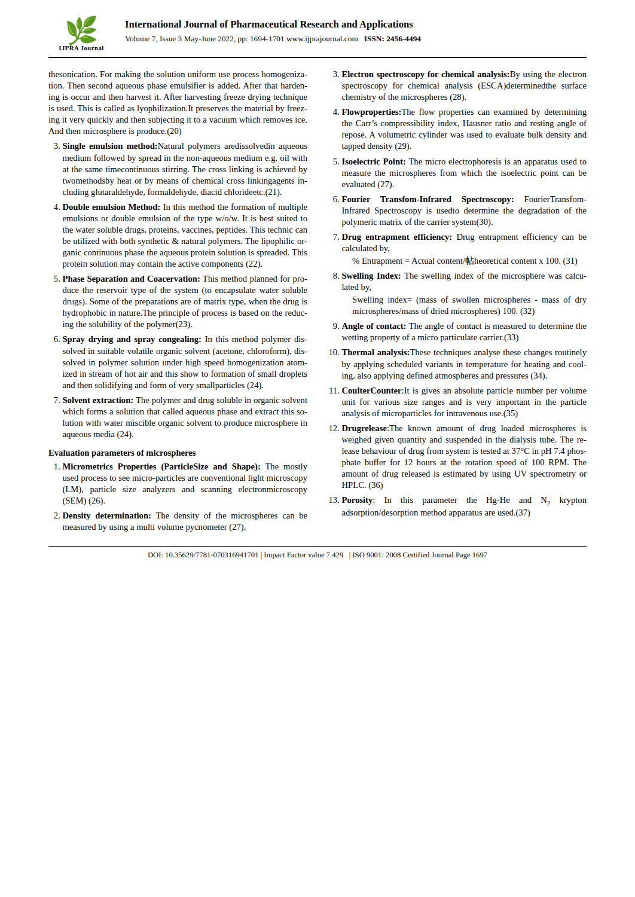🌿 IJPRA Journal
International Journal of Pharmaceutical Research and Applications
Volume 7, Issue 3 May-June 2022, pp: 1694-1701 www.ijprajournal.com ISSN: 2456-4494
thesonication. For making the solution uniform use process homogenization. Then second aqueous phase emulsifier is added. After that hardening is occur and then harvest it. After harvesting freeze drying technique is used. This is called as lyophilization.It preserves the material by freezing it very quickly and then subjecting it to a vacuum which removes ice. And then microsphere is produce.(20)
Single emulsion method: Natural polymers aredissolvedin aqueous medium followed by spread in the non-aqueous medium e.g. oil with at the same timecontinuous stirring. The cross linking is achieved by twomethodsby heat or by means of chemical cross linkingagents including glutaraldehyde, formaldehyde, diacid chlorideetc.(21).
Double emulsion Method: In this method the formation of multiple emulsions or double emulsion of the type w/o/w. It is best suited to the water soluble drugs, proteins, vaccines, peptides. This technic can be utilized with both synthetic & natural polymers. The lipophilic organic continuous phase the aqueous protein solution is spreaded. This protein solution may contain the active components (22).
Phase Separation and Coacervation: This method planned for produce the reservoir type of the system (to encapsulate water soluble drugs). Some of the preparations are of matrix type, when the drug is hydrophobic in nature.The principle of process is based on the reducing the solubility of the polymer(23).
Spray drying and spray congealing: In this method polymer dissolved in suitable volatile organic solvent (acetone, chloroform), dissolved in polymer solution under high speed homogenization atomized in stream of hot air and this show to formation of small droplets and then solidifying and form of very smallparticles (24).
Solvent extraction: The polymer and drug soluble in organic solvent which forms a solution that called aqueous phase and extract this solution with water miscible organic solvent to produce microsphere in aqueous media (24).
Evaluation parameters of microspheres
Micrometrics Properties (ParticleSize and Shape): The mostly used process to see micro-particles are conventional light microscopy (LM), particle size analyzers and scanning electronmicroscopy (SEM) (26).
Density determination: The density of the microspheres can be measured by using a multi volume pycnometer (27).
Electron spectroscopy for chemical analysis: By using the electron spectroscopy for chemical analysis (ESCA)determinedthe surface chemistry of the microspheres (28).
Flowproperties: The flow properties can examined by determining the Carr’s compressibility index, Hausner ratio and resting angle of repose. A volumetric cylinder was used to evaluate bulk density and tapped density (29).
Isoelectric Point: The micro electrophoresis is an apparatus used to measure the microspheres from which the isoelectric point can be evaluated (27).
Fourier Transfom-Infrared Spectroscopy: FourierTransfom-Infrared Spectroscopy is usedto determine the degradation of the polymeric matrix of the carrier system(30).
Drug entrapment efficiency: Drug entrapment efficiency can be calculated by,
% Entrapment = Actual content/帖heoretical content x 100. (31)
Swelling Index: The swelling index of the microsphere was calculated by,
Swelling index= (mass of swollen microspheres - mass of dry microspheres/mass of dried microspheres) 100. (32)
Angle of contact: The angle of contact is measured to determine the wetting property of a micro particulate carrier.(33)
Thermal analysis: These techniques analyse these changes routinely by applying scheduled variants in temperature for heating and cooling, also applying defined atmospheres and pressures (34).
CoulterCounter:It is gives an absolute particle number per volume unit for various size ranges and is very important in the particle analysis of microparticles for intravenous use.(35)
Drugrelease:The known amount of drug loaded microspheres is weighed given quantity and suspended in the dialysis tube. The release behaviour of drug from system is tested at 37°C in pH 7.4 phosphate buffer for 12 hours at the rotation speed of 100 RPM. The amount of drug released is estimated by using UV spectrometry or HPLC. (36)
Porosity: In this parameter the Hg-He and N2 krypton adsorption/desorption method apparatus are used.(37)
DOI: 10.35629/7781-070316941701 | Impact Factor value 7.429 | ISO 9001: 2008 Certified Journal Page 1697